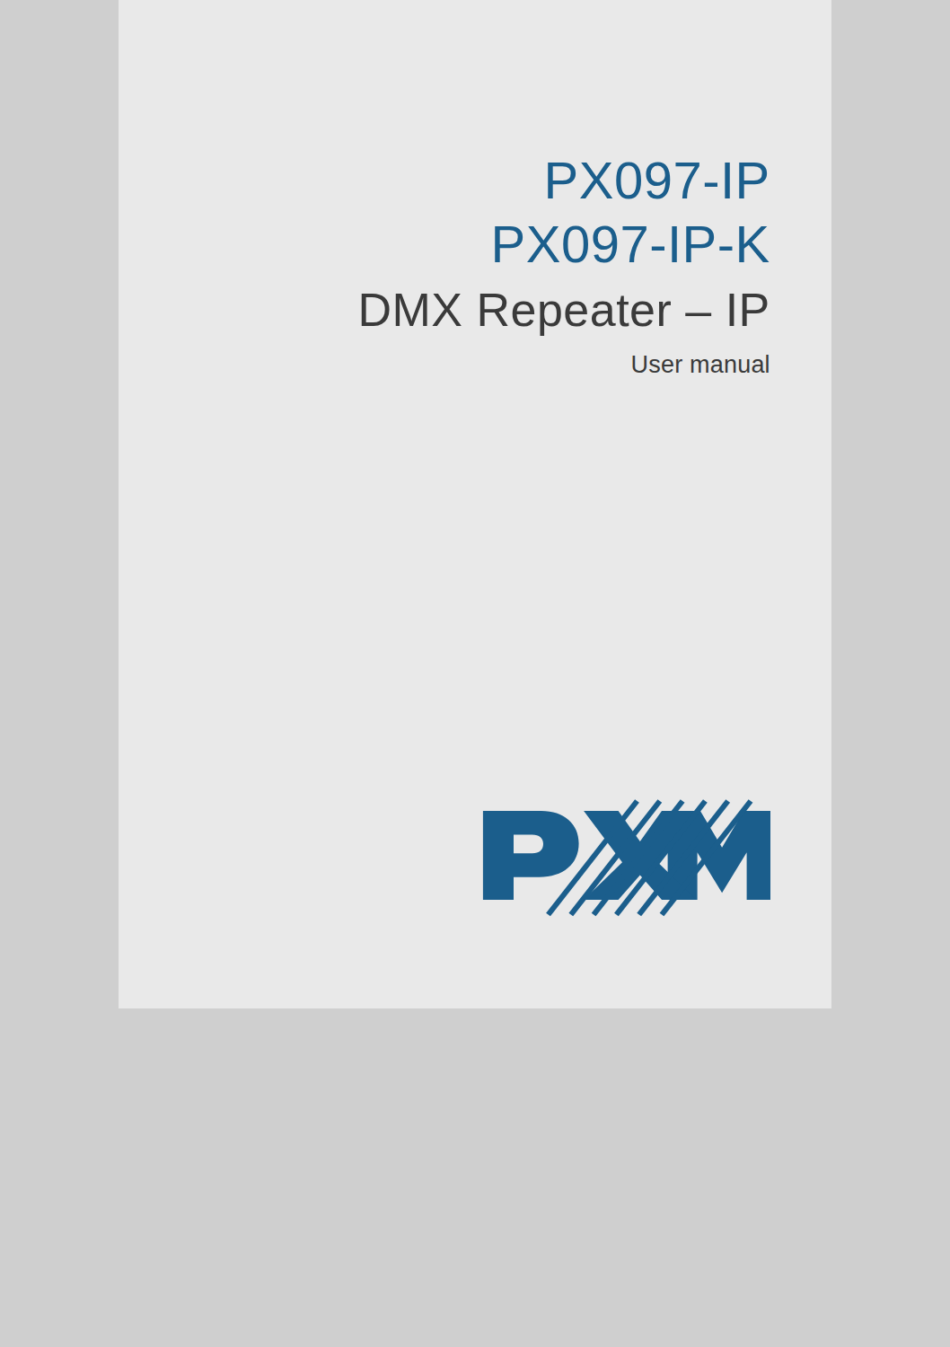PX097-IP PX097-IP-K
DMX Repeater – IP
User manual
PXM